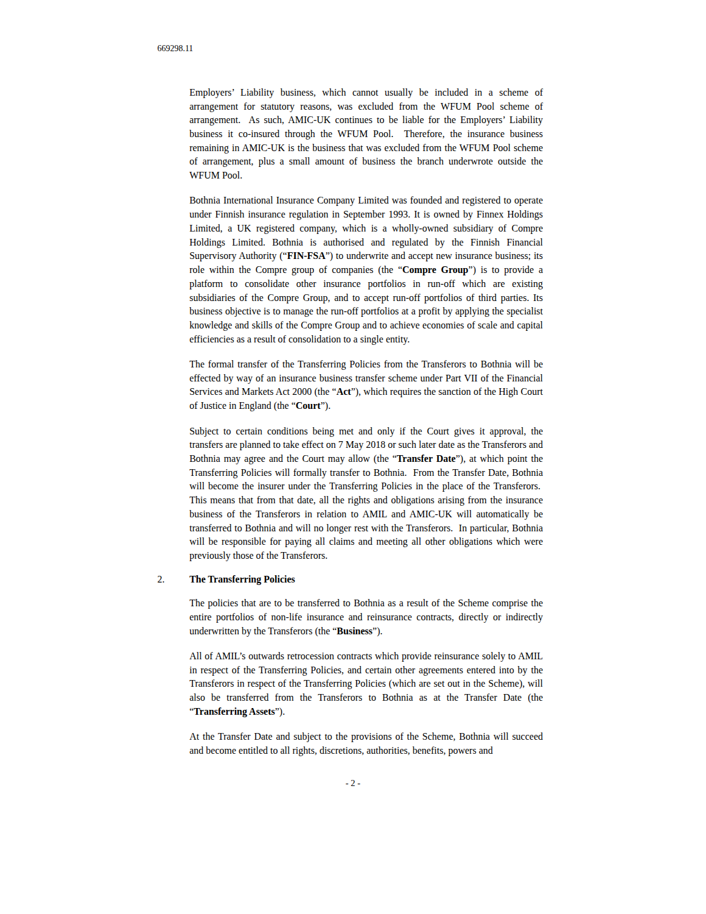669298.11
Employers’ Liability business, which cannot usually be included in a scheme of arrangement for statutory reasons, was excluded from the WFUM Pool scheme of arrangement. As such, AMIC-UK continues to be liable for the Employers’ Liability business it co-insured through the WFUM Pool. Therefore, the insurance business remaining in AMIC-UK is the business that was excluded from the WFUM Pool scheme of arrangement, plus a small amount of business the branch underwrote outside the WFUM Pool.
Bothnia International Insurance Company Limited was founded and registered to operate under Finnish insurance regulation in September 1993. It is owned by Finnex Holdings Limited, a UK registered company, which is a wholly-owned subsidiary of Compre Holdings Limited. Bothnia is authorised and regulated by the Finnish Financial Supervisory Authority (“FIN-FSA”) to underwrite and accept new insurance business; its role within the Compre group of companies (the “Compre Group”) is to provide a platform to consolidate other insurance portfolios in run-off which are existing subsidiaries of the Compre Group, and to accept run-off portfolios of third parties. Its business objective is to manage the run-off portfolios at a profit by applying the specialist knowledge and skills of the Compre Group and to achieve economies of scale and capital efficiencies as a result of consolidation to a single entity.
The formal transfer of the Transferring Policies from the Transferors to Bothnia will be effected by way of an insurance business transfer scheme under Part VII of the Financial Services and Markets Act 2000 (the “Act”), which requires the sanction of the High Court of Justice in England (the “Court”).
Subject to certain conditions being met and only if the Court gives it approval, the transfers are planned to take effect on 7 May 2018 or such later date as the Transferors and Bothnia may agree and the Court may allow (the “Transfer Date”), at which point the Transferring Policies will formally transfer to Bothnia. From the Transfer Date, Bothnia will become the insurer under the Transferring Policies in the place of the Transferors. This means that from that date, all the rights and obligations arising from the insurance business of the Transferors in relation to AMIL and AMIC-UK will automatically be transferred to Bothnia and will no longer rest with the Transferors. In particular, Bothnia will be responsible for paying all claims and meeting all other obligations which were previously those of the Transferors.
2.
The Transferring Policies
The policies that are to be transferred to Bothnia as a result of the Scheme comprise the entire portfolios of non-life insurance and reinsurance contracts, directly or indirectly underwritten by the Transferors (the “Business”).
All of AMIL’s outwards retrocession contracts which provide reinsurance solely to AMIL in respect of the Transferring Policies, and certain other agreements entered into by the Transferors in respect of the Transferring Policies (which are set out in the Scheme), will also be transferred from the Transferors to Bothnia as at the Transfer Date (the “Transferring Assets”).
At the Transfer Date and subject to the provisions of the Scheme, Bothnia will succeed and become entitled to all rights, discretions, authorities, benefits, powers and
- 2 -